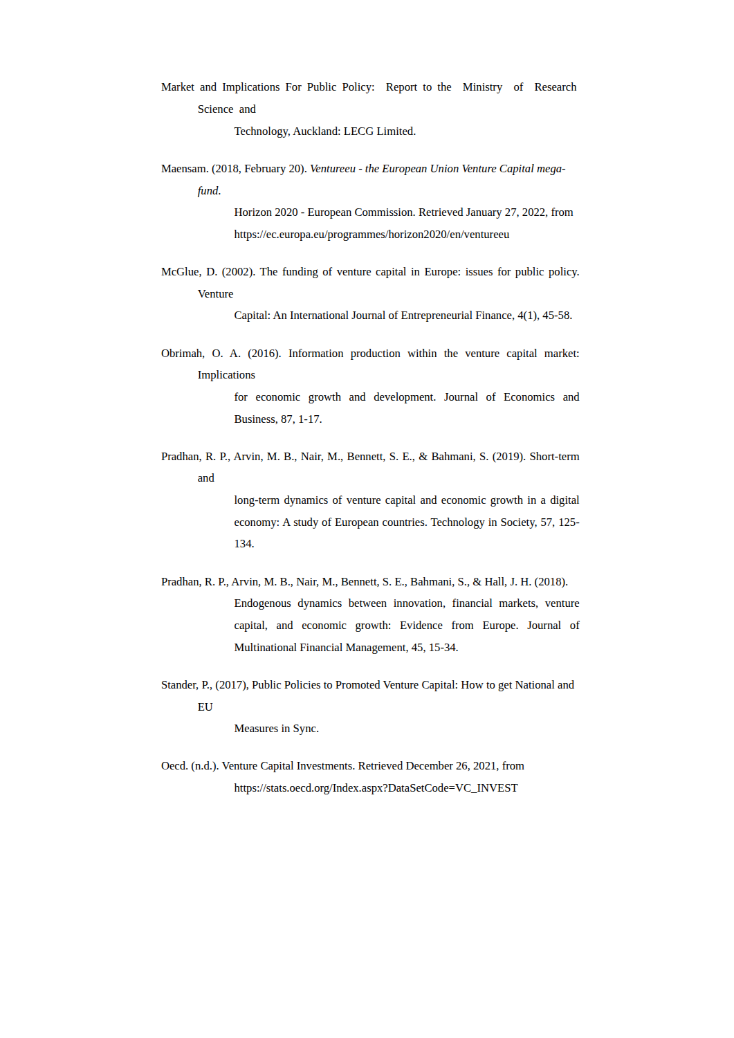Market and Implications For Public Policy: Report to the Ministry of Research Science and Technology, Auckland: LECG Limited.
Maensam. (2018, February 20). Ventureeu - the European Union Venture Capital mega-fund. Horizon 2020 - European Commission. Retrieved January 27, 2022, from https://ec.europa.eu/programmes/horizon2020/en/ventureeu
McGlue, D. (2002). The funding of venture capital in Europe: issues for public policy. Venture Capital: An International Journal of Entrepreneurial Finance, 4(1), 45-58.
Obrimah, O. A. (2016). Information production within the venture capital market: Implications for economic growth and development. Journal of Economics and Business, 87, 1-17.
Pradhan, R. P., Arvin, M. B., Nair, M., Bennett, S. E., & Bahmani, S. (2019). Short-term and long-term dynamics of venture capital and economic growth in a digital economy: A study of European countries. Technology in Society, 57, 125-134.
Pradhan, R. P., Arvin, M. B., Nair, M., Bennett, S. E., Bahmani, S., & Hall, J. H. (2018). Endogenous dynamics between innovation, financial markets, venture capital, and economic growth: Evidence from Europe. Journal of Multinational Financial Management, 45, 15-34.
Stander, P., (2017), Public Policies to Promoted Venture Capital: How to get National and EU Measures in Sync.
Oecd. (n.d.). Venture Capital Investments. Retrieved December 26, 2021, from https://stats.oecd.org/Index.aspx?DataSetCode=VC_INVEST